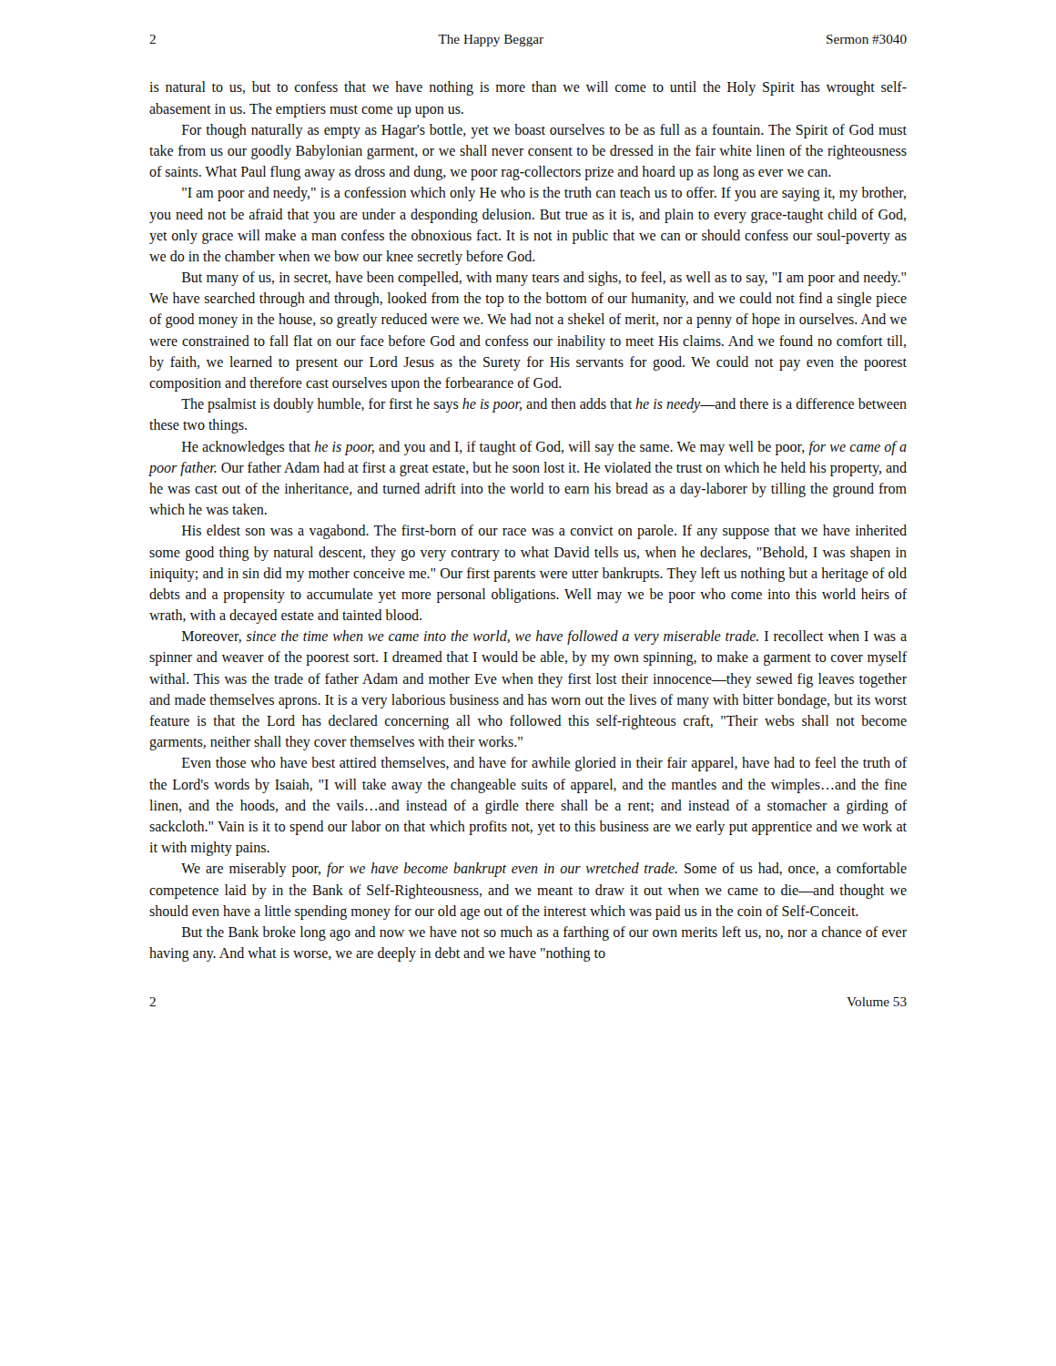2 The Happy Beggar Sermon #3040
is natural to us, but to confess that we have nothing is more than we will come to until the Holy Spirit has wrought self-abasement in us. The emptiers must come up upon us.
For though naturally as empty as Hagar's bottle, yet we boast ourselves to be as full as a fountain. The Spirit of God must take from us our goodly Babylonian garment, or we shall never consent to be dressed in the fair white linen of the righteousness of saints. What Paul flung away as dross and dung, we poor rag-collectors prize and hoard up as long as ever we can.
"I am poor and needy," is a confession which only He who is the truth can teach us to offer. If you are saying it, my brother, you need not be afraid that you are under a desponding delusion. But true as it is, and plain to every grace-taught child of God, yet only grace will make a man confess the obnoxious fact. It is not in public that we can or should confess our soul-poverty as we do in the chamber when we bow our knee secretly before God.
But many of us, in secret, have been compelled, with many tears and sighs, to feel, as well as to say, "I am poor and needy." We have searched through and through, looked from the top to the bottom of our humanity, and we could not find a single piece of good money in the house, so greatly reduced were we. We had not a shekel of merit, nor a penny of hope in ourselves. And we were constrained to fall flat on our face before God and confess our inability to meet His claims. And we found no comfort till, by faith, we learned to present our Lord Jesus as the Surety for His servants for good. We could not pay even the poorest composition and therefore cast ourselves upon the forbearance of God.
The psalmist is doubly humble, for first he says he is poor, and then adds that he is needy—and there is a difference between these two things.
He acknowledges that he is poor, and you and I, if taught of God, will say the same. We may well be poor, for we came of a poor father. Our father Adam had at first a great estate, but he soon lost it. He violated the trust on which he held his property, and he was cast out of the inheritance, and turned adrift into the world to earn his bread as a day-laborer by tilling the ground from which he was taken.
His eldest son was a vagabond. The first-born of our race was a convict on parole. If any suppose that we have inherited some good thing by natural descent, they go very contrary to what David tells us, when he declares, "Behold, I was shapen in iniquity; and in sin did my mother conceive me." Our first parents were utter bankrupts. They left us nothing but a heritage of old debts and a propensity to accumulate yet more personal obligations. Well may we be poor who come into this world heirs of wrath, with a decayed estate and tainted blood.
Moreover, since the time when we came into the world, we have followed a very miserable trade. I recollect when I was a spinner and weaver of the poorest sort. I dreamed that I would be able, by my own spinning, to make a garment to cover myself withal. This was the trade of father Adam and mother Eve when they first lost their innocence—they sewed fig leaves together and made themselves aprons. It is a very laborious business and has worn out the lives of many with bitter bondage, but its worst feature is that the Lord has declared concerning all who followed this self-righteous craft, "Their webs shall not become garments, neither shall they cover themselves with their works."
Even those who have best attired themselves, and have for awhile gloried in their fair apparel, have had to feel the truth of the Lord's words by Isaiah, "I will take away the changeable suits of apparel, and the mantles and the wimples…and the fine linen, and the hoods, and the vails…and instead of a girdle there shall be a rent; and instead of a stomacher a girding of sackcloth." Vain is it to spend our labor on that which profits not, yet to this business are we early put apprentice and we work at it with mighty pains.
We are miserably poor, for we have become bankrupt even in our wretched trade. Some of us had, once, a comfortable competence laid by in the Bank of Self-Righteousness, and we meant to draw it out when we came to die—and thought we should even have a little spending money for our old age out of the interest which was paid us in the coin of Self-Conceit.
But the Bank broke long ago and now we have not so much as a farthing of our own merits left us, no, nor a chance of ever having any. And what is worse, we are deeply in debt and we have "nothing to
2 Volume 53